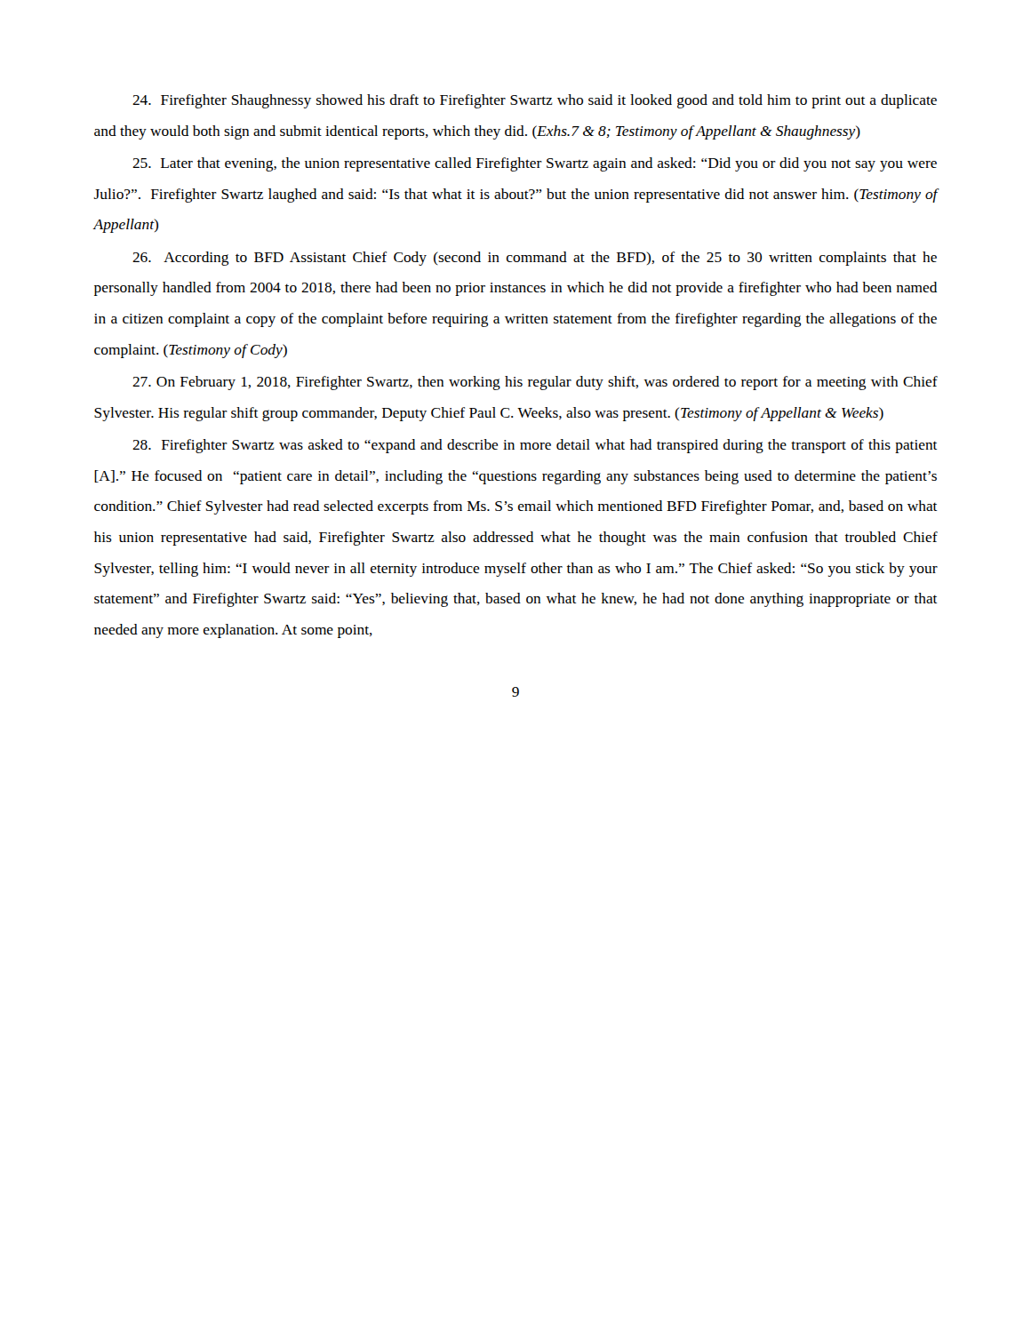24. Firefighter Shaughnessy showed his draft to Firefighter Swartz who said it looked good and told him to print out a duplicate and they would both sign and submit identical reports, which they did. (Exhs.7 & 8; Testimony of Appellant & Shaughnessy)
25. Later that evening, the union representative called Firefighter Swartz again and asked: “Did you or did you not say you were Julio?”. Firefighter Swartz laughed and said: “Is that what it is about?” but the union representative did not answer him. (Testimony of Appellant)
26. According to BFD Assistant Chief Cody (second in command at the BFD), of the 25 to 30 written complaints that he personally handled from 2004 to 2018, there had been no prior instances in which he did not provide a firefighter who had been named in a citizen complaint a copy of the complaint before requiring a written statement from the firefighter regarding the allegations of the complaint. (Testimony of Cody)
27. On February 1, 2018, Firefighter Swartz, then working his regular duty shift, was ordered to report for a meeting with Chief Sylvester. His regular shift group commander, Deputy Chief Paul C. Weeks, also was present. (Testimony of Appellant & Weeks)
28. Firefighter Swartz was asked to “expand and describe in more detail what had transpired during the transport of this patient [A].” He focused on “patient care in detail”, including the “questions regarding any substances being used to determine the patient’s condition.” Chief Sylvester had read selected excerpts from Ms. S’s email which mentioned BFD Firefighter Pomar, and, based on what his union representative had said, Firefighter Swartz also addressed what he thought was the main confusion that troubled Chief Sylvester, telling him: “I would never in all eternity introduce myself other than as who I am.” The Chief asked: “So you stick by your statement” and Firefighter Swartz said: “Yes”, believing that, based on what he knew, he had not done anything inappropriate or that needed any more explanation. At some point,
9